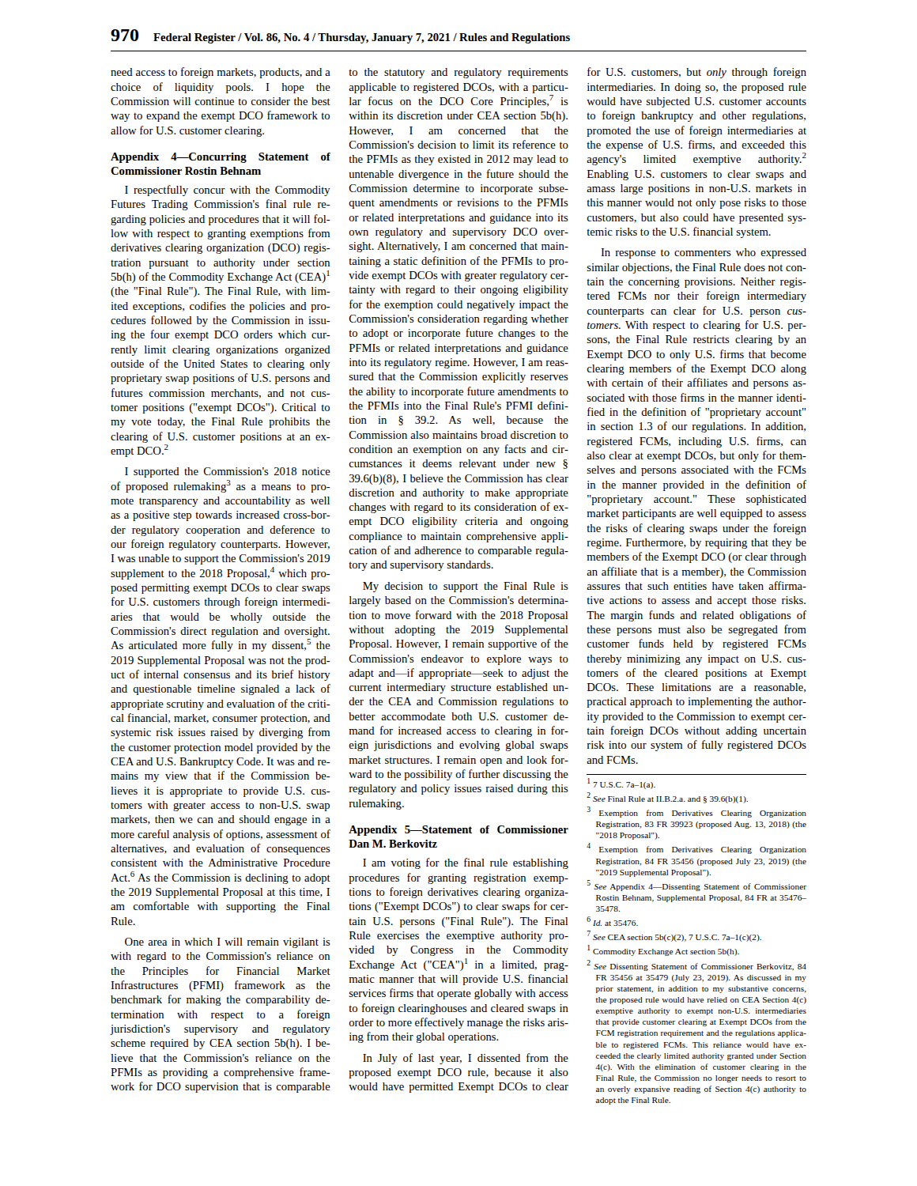970 Federal Register / Vol. 86, No. 4 / Thursday, January 7, 2021 / Rules and Regulations
need access to foreign markets, products, and a choice of liquidity pools. I hope the Commission will continue to consider the best way to expand the exempt DCO framework to allow for U.S. customer clearing.
Appendix 4—Concurring Statement of Commissioner Rostin Behnam
I respectfully concur with the Commodity Futures Trading Commission's final rule regarding policies and procedures that it will follow with respect to granting exemptions from derivatives clearing organization (DCO) registration pursuant to authority under section 5b(h) of the Commodity Exchange Act (CEA)1 (the "Final Rule"). The Final Rule, with limited exceptions, codifies the policies and procedures followed by the Commission in issuing the four exempt DCO orders which currently limit clearing organizations organized outside of the United States to clearing only proprietary swap positions of U.S. persons and futures commission merchants, and not customer positions ("exempt DCOs"). Critical to my vote today, the Final Rule prohibits the clearing of U.S. customer positions at an exempt DCO.2
I supported the Commission's 2018 notice of proposed rulemaking3 as a means to promote transparency and accountability as well as a positive step towards increased cross-border regulatory cooperation and deference to our foreign regulatory counterparts. However, I was unable to support the Commission's 2019 supplement to the 2018 Proposal,4 which proposed permitting exempt DCOs to clear swaps for U.S. customers through foreign intermediaries that would be wholly outside the Commission's direct regulation and oversight. As articulated more fully in my dissent,5 the 2019 Supplemental Proposal was not the product of internal consensus and its brief history and questionable timeline signaled a lack of appropriate scrutiny and evaluation of the critical financial, market, consumer protection, and systemic risk issues raised by diverging from the customer protection model provided by the CEA and U.S. Bankruptcy Code. It was and remains my view that if the Commission believes it is appropriate to provide U.S. customers with greater access to non-U.S. swap markets, then we can and should engage in a more careful analysis of options, assessment of alternatives, and evaluation of consequences consistent with the Administrative Procedure Act.6 As the Commission is declining to adopt the 2019 Supplemental Proposal at this time, I am comfortable with supporting the Final Rule.
One area in which I will remain vigilant is with regard to the Commission's reliance on the Principles for Financial Market Infrastructures (PFMI) framework as the benchmark for making the comparability determination with respect to a foreign jurisdiction's supervisory and regulatory scheme required by CEA section 5b(h). I believe that the Commission's reliance on the PFMIs as providing a comprehensive framework for DCO supervision that is comparable to the statutory and regulatory requirements applicable to registered DCOs, with a particular focus on the DCO Core Principles,7 is within its discretion under CEA section 5b(h). However, I am concerned that the Commission's decision to limit its reference to the PFMIs as they existed in 2012 may lead to untenable divergence in the future should the Commission determine to incorporate subsequent amendments or revisions to the PFMIs or related interpretations and guidance into its own regulatory and supervisory DCO oversight. Alternatively, I am concerned that maintaining a static definition of the PFMIs to provide exempt DCOs with greater regulatory certainty with regard to their ongoing eligibility for the exemption could negatively impact the Commission's consideration regarding whether to adopt or incorporate future changes to the PFMIs or related interpretations and guidance into its regulatory regime. However, I am reassured that the Commission explicitly reserves the ability to incorporate future amendments to the PFMIs into the Final Rule's PFMI definition in § 39.2. As well, because the Commission also maintains broad discretion to condition an exemption on any facts and circumstances it deems relevant under new § 39.6(b)(8), I believe the Commission has clear discretion and authority to make appropriate changes with regard to its consideration of exempt DCO eligibility criteria and ongoing compliance to maintain comprehensive application of and adherence to comparable regulatory and supervisory standards.
My decision to support the Final Rule is largely based on the Commission's determination to move forward with the 2018 Proposal without adopting the 2019 Supplemental Proposal. However, I remain supportive of the Commission's endeavor to explore ways to adapt and—if appropriate—seek to adjust the current intermediary structure established under the CEA and Commission regulations to better accommodate both U.S. customer demand for increased access to clearing in foreign jurisdictions and evolving global swaps market structures. I remain open and look forward to the possibility of further discussing the regulatory and policy issues raised during this rulemaking.
Appendix 5—Statement of Commissioner Dan M. Berkovitz
I am voting for the final rule establishing procedures for granting registration exemptions to foreign derivatives clearing organizations ("Exempt DCOs") to clear swaps for certain U.S. persons ("Final Rule"). The Final Rule exercises the exemptive authority provided by Congress in the Commodity Exchange Act ("CEA")1 in a limited, pragmatic manner that will provide U.S. financial services firms that operate globally with access to foreign clearinghouses and cleared swaps in order to more effectively manage the risks arising from their global operations.
In July of last year, I dissented from the proposed exempt DCO rule, because it also would have permitted Exempt DCOs to clear for U.S. customers, but only through foreign intermediaries. In doing so, the proposed rule would have subjected U.S. customer accounts to foreign bankruptcy and other regulations, promoted the use of foreign intermediaries at the expense of U.S. firms, and exceeded this agency's limited exemptive authority.2 Enabling U.S. customers to clear swaps and amass large positions in non-U.S. markets in this manner would not only pose risks to those customers, but also could have presented systemic risks to the U.S. financial system.
In response to commenters who expressed similar objections, the Final Rule does not contain the concerning provisions. Neither registered FCMs nor their foreign intermediary counterparts can clear for U.S. person customers. With respect to clearing for U.S. persons, the Final Rule restricts clearing by an Exempt DCO to only U.S. firms that become clearing members of the Exempt DCO along with certain of their affiliates and persons associated with those firms in the manner identified in the definition of "proprietary account" in section 1.3 of our regulations. In addition, registered FCMs, including U.S. firms, can also clear at exempt DCOs, but only for themselves and persons associated with the FCMs in the manner provided in the definition of "proprietary account." These sophisticated market participants are well equipped to assess the risks of clearing swaps under the foreign regime. Furthermore, by requiring that they be members of the Exempt DCO (or clear through an affiliate that is a member), the Commission assures that such entities have taken affirmative actions to assess and accept those risks. The margin funds and related obligations of these persons must also be segregated from customer funds held by registered FCMs thereby minimizing any impact on U.S. customers of the cleared positions at Exempt DCOs. These limitations are a reasonable, practical approach to implementing the authority provided to the Commission to exempt certain foreign DCOs without adding uncertain risk into our system of fully registered DCOs and FCMs.
1 7 U.S.C. 7a–1(a).
2 See Final Rule at II.B.2.a. and § 39.6(b)(1).
3 Exemption from Derivatives Clearing Organization Registration, 83 FR 39923 (proposed Aug. 13, 2018) (the "2018 Proposal").
4 Exemption from Derivatives Clearing Organization Registration, 84 FR 35456 (proposed July 23, 2019) (the "2019 Supplemental Proposal").
5 See Appendix 4—Dissenting Statement of Commissioner Rostin Behnam, Supplemental Proposal, 84 FR at 35476–35478.
6 Id. at 35476.
7 See CEA section 5b(c)(2), 7 U.S.C. 7a–1(c)(2).
1 Commodity Exchange Act section 5b(h).
2 See Dissenting Statement of Commissioner Berkovitz, 84 FR 35456 at 35479 (July 23, 2019). As discussed in my prior statement, in addition to my substantive concerns, the proposed rule would have relied on CEA Section 4(c) exemptive authority to exempt non-U.S. intermediaries that provide customer clearing at Exempt DCOs from the FCM registration requirement and the regulations applicable to registered FCMs. This reliance would have exceeded the clearly limited authority granted under Section 4(c). With the elimination of customer clearing in the Final Rule, the Commission no longer needs to resort to an overly expansive reading of Section 4(c) authority to adopt the Final Rule.